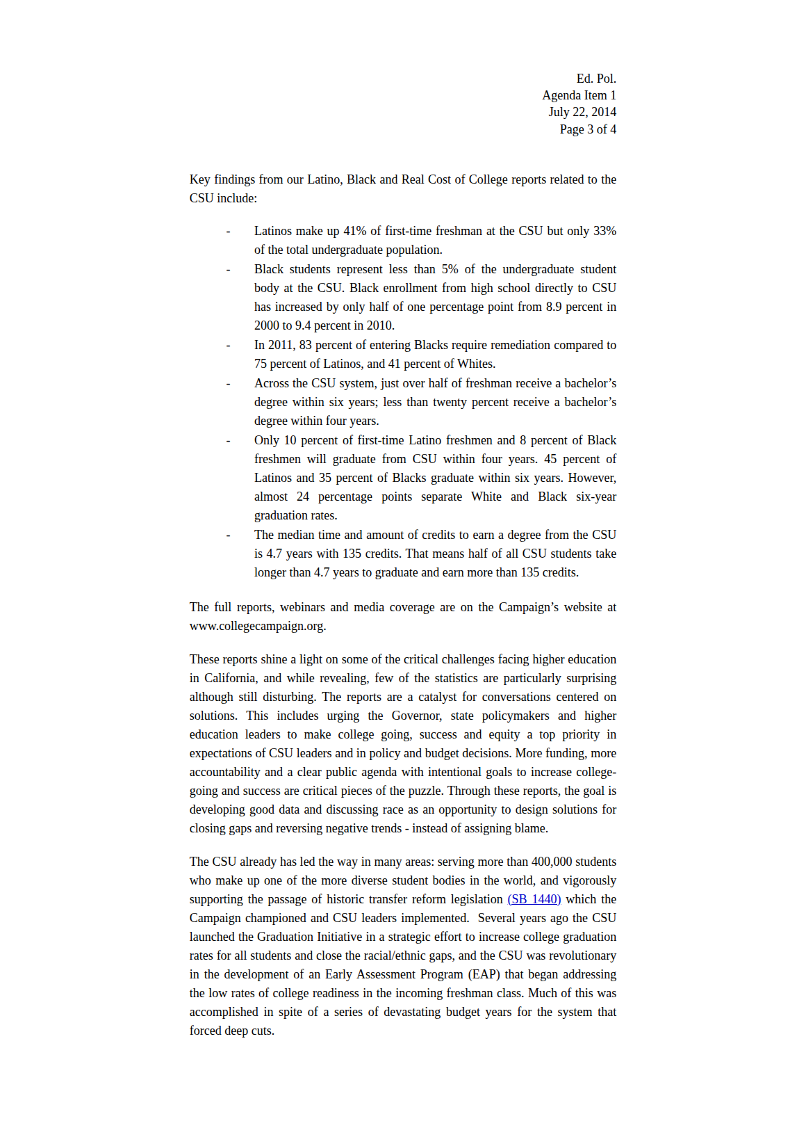Ed. Pol.
Agenda Item 1
July 22, 2014
Page 3 of 4
Key findings from our Latino, Black and Real Cost of College reports related to the CSU include:
Latinos make up 41% of first-time freshman at the CSU but only 33% of the total undergraduate population.
Black students represent less than 5% of the undergraduate student body at the CSU. Black enrollment from high school directly to CSU has increased by only half of one percentage point from 8.9 percent in 2000 to 9.4 percent in 2010.
In 2011, 83 percent of entering Blacks require remediation compared to 75 percent of Latinos, and 41 percent of Whites.
Across the CSU system, just over half of freshman receive a bachelor’s degree within six years; less than twenty percent receive a bachelor’s degree within four years.
Only 10 percent of first-time Latino freshmen and 8 percent of Black freshmen will graduate from CSU within four years. 45 percent of Latinos and 35 percent of Blacks graduate within six years. However, almost 24 percentage points separate White and Black six-year graduation rates.
The median time and amount of credits to earn a degree from the CSU is 4.7 years with 135 credits. That means half of all CSU students take longer than 4.7 years to graduate and earn more than 135 credits.
The full reports, webinars and media coverage are on the Campaign’s website at www.collegecampaign.org.
These reports shine a light on some of the critical challenges facing higher education in California, and while revealing, few of the statistics are particularly surprising although still disturbing. The reports are a catalyst for conversations centered on solutions. This includes urging the Governor, state policymakers and higher education leaders to make college going, success and equity a top priority in expectations of CSU leaders and in policy and budget decisions. More funding, more accountability and a clear public agenda with intentional goals to increase college-going and success are critical pieces of the puzzle. Through these reports, the goal is developing good data and discussing race as an opportunity to design solutions for closing gaps and reversing negative trends - instead of assigning blame.
The CSU already has led the way in many areas: serving more than 400,000 students who make up one of the more diverse student bodies in the world, and vigorously supporting the passage of historic transfer reform legislation (SB 1440) which the Campaign championed and CSU leaders implemented. Several years ago the CSU launched the Graduation Initiative in a strategic effort to increase college graduation rates for all students and close the racial/ethnic gaps, and the CSU was revolutionary in the development of an Early Assessment Program (EAP) that began addressing the low rates of college readiness in the incoming freshman class. Much of this was accomplished in spite of a series of devastating budget years for the system that forced deep cuts.